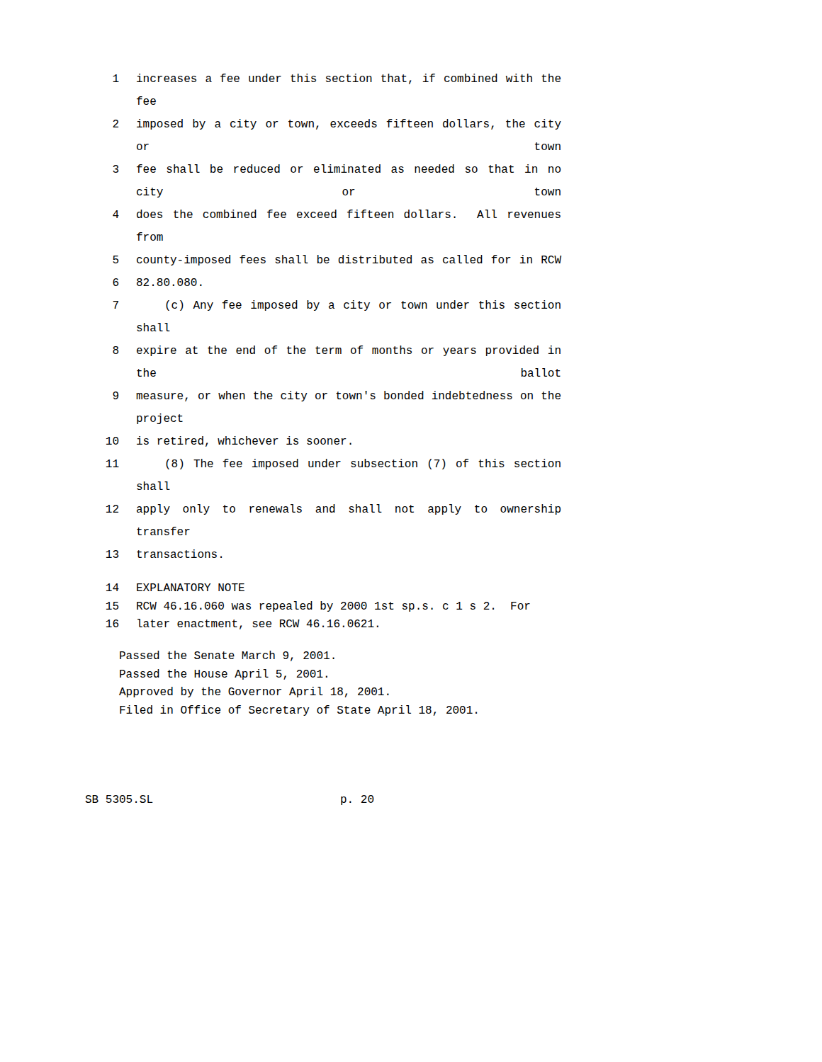1 increases a fee under this section that, if combined with the fee
2 imposed by a city or town, exceeds fifteen dollars, the city or town
3 fee shall be reduced or eliminated as needed so that in no city or town
4 does the combined fee exceed fifteen dollars. All revenues from
5 county-imposed fees shall be distributed as called for in RCW
682.80.080.
7(c) Any fee imposed by a city or town under this section shall
8 expire at the end of the term of months or years provided in the ballot
9 measure, or when the city or town's bonded indebtedness on the project
10 is retired, whichever is sooner.
11(8) The fee imposed under subsection (7) of this section shall
12 apply only to renewals and shall not apply to ownership transfer
13 transactions.
14 EXPLANATORY NOTE
15 RCW 46.16.060 was repealed by 2000 1st sp.s. c 1 s 2. For
16 later enactment, see RCW 46.16.0621.
Passed the Senate March 9, 2001. Passed the House April 5, 2001. Approved by the Governor April 18, 2001. Filed in Office of Secretary of State April 18, 2001.
SB 5305.SL p. 20